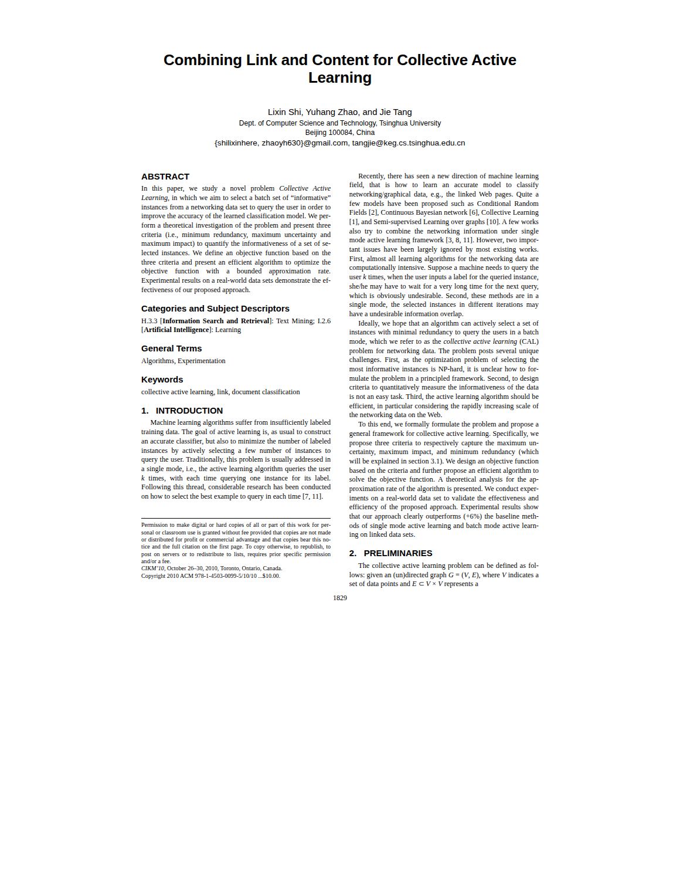Combining Link and Content for Collective Active Learning
Lixin Shi, Yuhang Zhao, and Jie Tang
Dept. of Computer Science and Technology, Tsinghua University
Beijing 100084, China
{shilixinhere, zhaoyh630}@gmail.com, tangjie@keg.cs.tsinghua.edu.cn
ABSTRACT
In this paper, we study a novel problem Collective Active Learning, in which we aim to select a batch set of “informative” instances from a networking data set to query the user in order to improve the accuracy of the learned classification model. We perform a theoretical investigation of the problem and present three criteria (i.e., minimum redundancy, maximum uncertainty and maximum impact) to quantify the informativeness of a set of selected instances. We define an objective function based on the three criteria and present an efficient algorithm to optimize the objective function with a bounded approximation rate. Experimental results on a real-world data sets demonstrate the effectiveness of our proposed approach.
Categories and Subject Descriptors
H.3.3 [Information Search and Retrieval]: Text Mining; I.2.6 [Artificial Intelligence]: Learning
General Terms
Algorithms, Experimentation
Keywords
collective active learning, link, document classification
1. INTRODUCTION
Machine learning algorithms suffer from insufficiently labeled training data. The goal of active learning is, as usual to construct an accurate classifier, but also to minimize the number of labeled instances by actively selecting a few number of instances to query the user. Traditionally, this problem is usually addressed in a single mode, i.e., the active learning algorithm queries the user k times, with each time querying one instance for its label. Following this thread, considerable research has been conducted on how to select the best example to query in each time [7, 11].
Permission to make digital or hard copies of all or part of this work for personal or classroom use is granted without fee provided that copies are not made or distributed for profit or commercial advantage and that copies bear this notice and the full citation on the first page. To copy otherwise, to republish, to post on servers or to redistribute to lists, requires prior specific permission and/or a fee.
CIKM’10, October 26–30, 2010, Toronto, Ontario, Canada.
Copyright 2010 ACM 978-1-4503-0099-5/10/10 ...$10.00.
Recently, there has seen a new direction of machine learning field, that is how to learn an accurate model to classify networking/graphical data, e.g., the linked Web pages. Quite a few models have been proposed such as Conditional Random Fields [2], Continuous Bayesian network [6], Collective Learning [1], and Semi-supervised Learning over graphs [10]. A few works also try to combine the networking information under single mode active learning framework [3, 8, 11]. However, two important issues have been largely ignored by most existing works. First, almost all learning algorithms for the networking data are computationally intensive. Suppose a machine needs to query the user k times, when the user inputs a label for the queried instance, she/he may have to wait for a very long time for the next query, which is obviously undesirable. Second, these methods are in a single mode, the selected instances in different iterations may have a undesirable information overlap.
Ideally, we hope that an algorithm can actively select a set of instances with minimal redundancy to query the users in a batch mode, which we refer to as the collective active learning (CAL) problem for networking data. The problem posts several unique challenges. First, as the optimization problem of selecting the most informative instances is NP-hard, it is unclear how to formulate the problem in a principled framework. Second, to design criteria to quantitatively measure the informativeness of the data is not an easy task. Third, the active learning algorithm should be efficient, in particular considering the rapidly increasing scale of the networking data on the Web.
To this end, we formally formulate the problem and propose a general framework for collective active learning. Specifically, we propose three criteria to respectively capture the maximum uncertainty, maximum impact, and minimum redundancy (which will be explained in section 3.1). We design an objective function based on the criteria and further propose an efficient algorithm to solve the objective function. A theoretical analysis for the approximation rate of the algorithm is presented. We conduct experiments on a real-world data set to validate the effectiveness and efficiency of the proposed approach. Experimental results show that our approach clearly outperforms (+6%) the baseline methods of single mode active learning and batch mode active learning on linked data sets.
2. PRELIMINARIES
The collective active learning problem can be defined as follows: given an (un)directed graph G = (V, E), where V indicates a set of data points and E ⊂ V × V represents a
1829